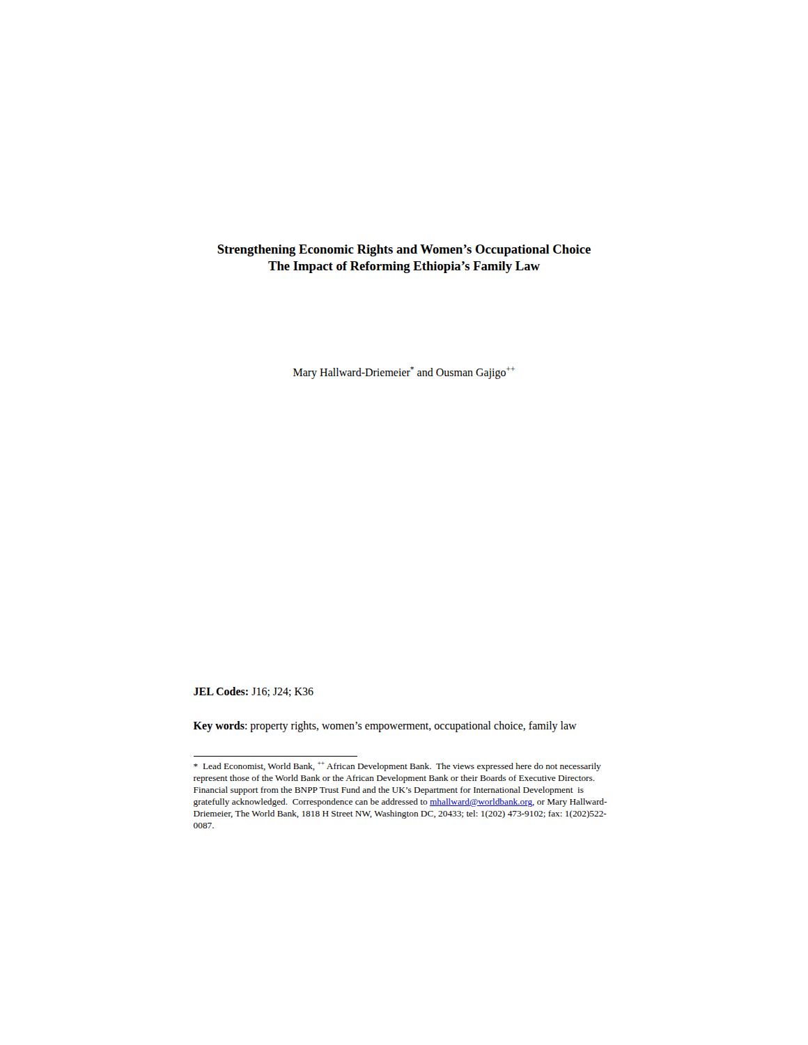Strengthening Economic Rights and Women’s Occupational Choice
The Impact of Reforming Ethiopia’s Family Law
Mary Hallward-Driemeier* and Ousman Gajigo++
JEL Codes: J16; J24; K36
Key words: property rights, women’s empowerment, occupational choice, family law
* Lead Economist, World Bank, ++ African Development Bank. The views expressed here do not necessarily represent those of the World Bank or the African Development Bank or their Boards of Executive Directors. Financial support from the BNPP Trust Fund and the UK’s Department for International Development is gratefully acknowledged. Correspondence can be addressed to mhallward@worldbank.org, or Mary Hallward-Driemeier, The World Bank, 1818 H Street NW, Washington DC, 20433; tel: 1(202) 473-9102; fax: 1(202)522-0087.